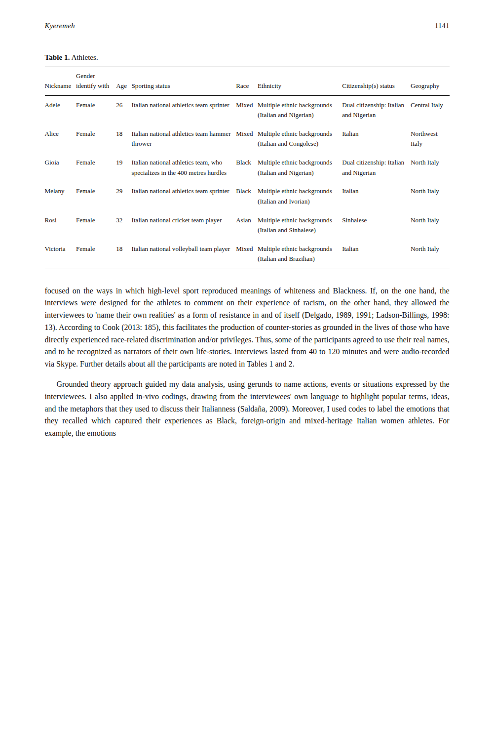Kyeremeh 1141
Table 1. Athletes.
| Nickname | Gender identify with | Age | Sporting status | Race | Ethnicity | Citizenship(s) status | Geography |
| --- | --- | --- | --- | --- | --- | --- | --- |
| Adele | Female | 26 | Italian national athletics team sprinter | Mixed | Multiple ethnic backgrounds (Italian and Nigerian) | Dual citizenship: Italian and Nigerian | Central Italy |
| Alice | Female | 18 | Italian national athletics team hammer thrower | Mixed | Multiple ethnic backgrounds (Italian and Congolese) | Italian | Northwest Italy |
| Gioia | Female | 19 | Italian national athletics team, who specializes in the 400 metres hurdles | Black | Multiple ethnic backgrounds (Italian and Nigerian) | Dual citizenship: Italian and Nigerian | North Italy |
| Melany | Female | 29 | Italian national athletics team sprinter | Black | Multiple ethnic backgrounds (Italian and Ivorian) | Italian | North Italy |
| Rosi | Female | 32 | Italian national cricket team player | Asian | Multiple ethnic backgrounds (Italian and Sinhalese) | Sinhalese | North Italy |
| Victoria | Female | 18 | Italian national volleyball team player | Mixed | Multiple ethnic backgrounds (Italian and Brazilian) | Italian | North Italy |
focused on the ways in which high-level sport reproduced meanings of whiteness and Blackness. If, on the one hand, the interviews were designed for the athletes to comment on their experience of racism, on the other hand, they allowed the interviewees to 'name their own realities' as a form of resistance in and of itself (Delgado, 1989, 1991; Ladson-Billings, 1998: 13). According to Cook (2013: 185), this facilitates the production of counter-stories as grounded in the lives of those who have directly experienced race-related discrimination and/or privileges. Thus, some of the participants agreed to use their real names, and to be recognized as narrators of their own life-stories. Interviews lasted from 40 to 120 minutes and were audio-recorded via Skype. Further details about all the participants are noted in Tables 1 and 2.
Grounded theory approach guided my data analysis, using gerunds to name actions, events or situations expressed by the interviewees. I also applied in-vivo codings, drawing from the interviewees' own language to highlight popular terms, ideas, and the metaphors that they used to discuss their Italianness (Saldaña, 2009). Moreover, I used codes to label the emotions that they recalled which captured their experiences as Black, foreign-origin and mixed-heritage Italian women athletes. For example, the emotions